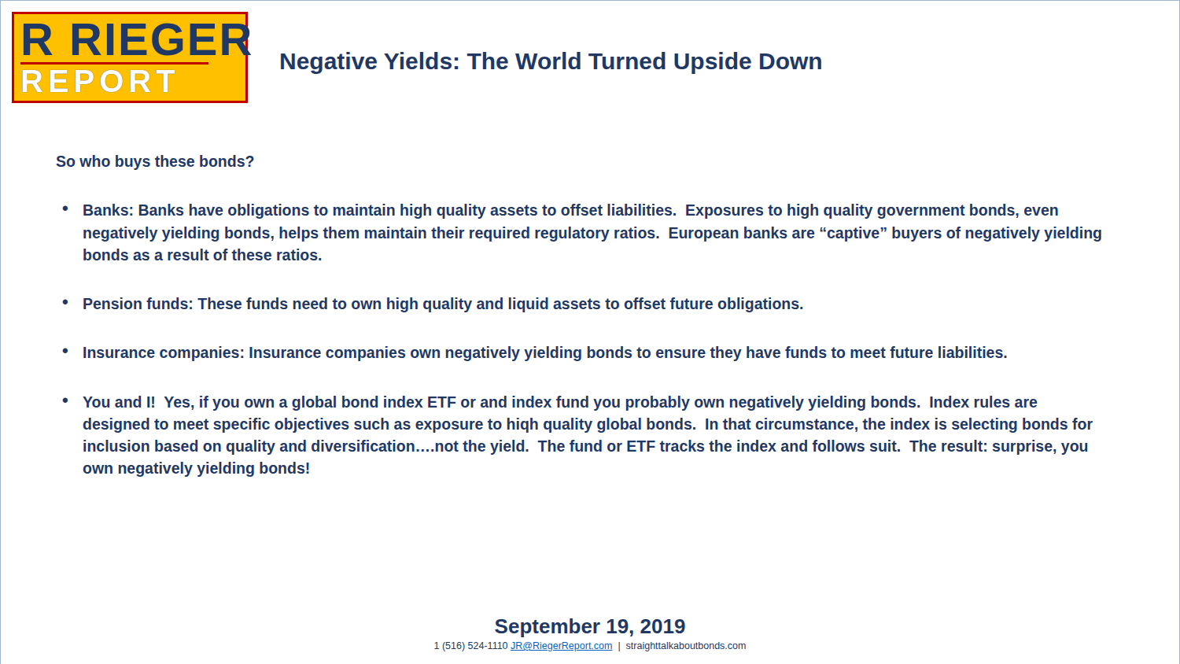R RIEGER
REPORT
Negative Yields: The World Turned Upside Down
So who buys these bonds?
Banks: Banks have obligations to maintain high quality assets to offset liabilities. Exposures to high quality government bonds, even negatively yielding bonds, helps them maintain their required regulatory ratios. European banks are “captive” buyers of negatively yielding bonds as a result of these ratios.
Pension funds: These funds need to own high quality and liquid assets to offset future obligations.
Insurance companies: Insurance companies own negatively yielding bonds to ensure they have funds to meet future liabilities.
You and I! Yes, if you own a global bond index ETF or and index fund you probably own negatively yielding bonds. Index rules are designed to meet specific objectives such as exposure to hiqh quality global bonds. In that circumstance, the index is selecting bonds for inclusion based on quality and diversification….not the yield. The fund or ETF tracks the index and follows suit. The result: surprise, you own negatively yielding bonds!
September 19, 2019
1 (516) 524-1110 JR@RiegerReport.com | straighttalkaboutbonds.com